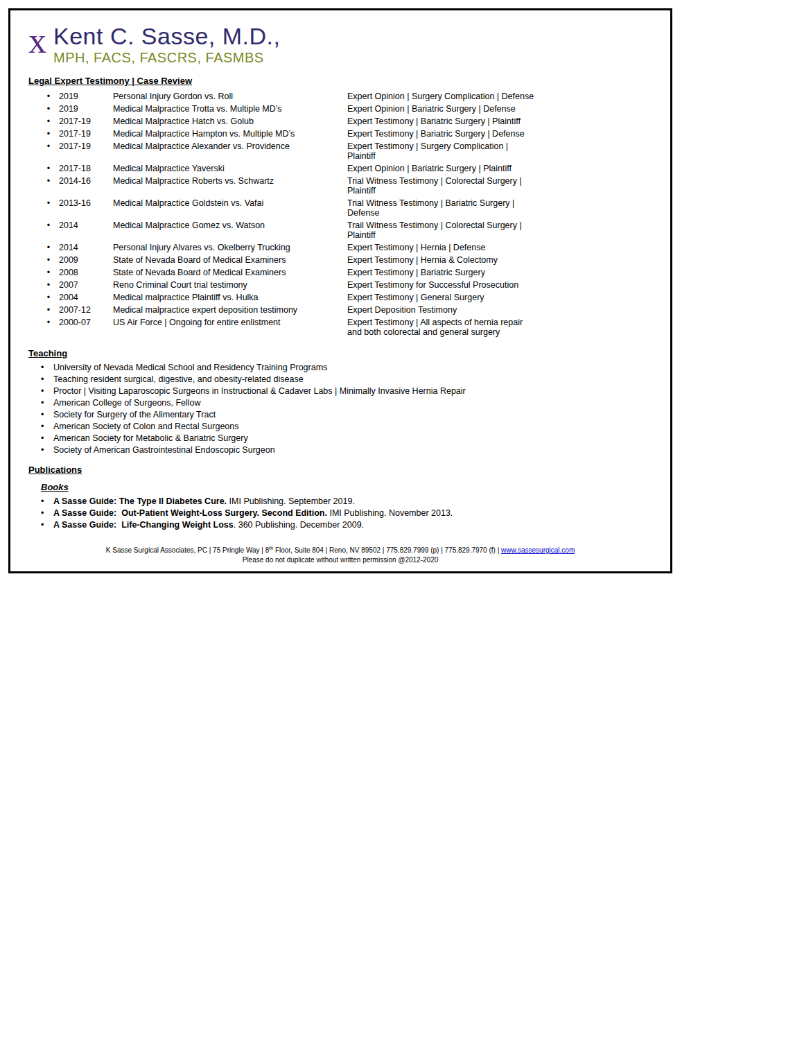x
Kent C. Sasse, M.D.,
MPH, FACS, FASCRS, FASMBS
Legal Expert Testimony | Case Review
| • | 2019 | Personal Injury Gordon vs. Roll | Expert Opinion / Surgery Complication / Defense |
| • | 2019 | Medical Malpractice Trotta vs. Multiple MD’s | Expert Opinion / Bariatric Surgery / Defense |
| • | 2017-19 | Medical Malpractice Hatch vs. Golub | Expert Testimony / Bariatric Surgery / Plaintiff |
| • | 2017-19 | Medical Malpractice Hampton vs. Multiple MD’s | Expert Testimony / Bariatric Surgery / Defense |
| • | 2017-19 | Medical Malpractice Alexander vs. Providence | Expert Testimony / Surgery Complication / Plaintiff |
| • | 2017-18 | Medical Malpractice Yaverski | Expert Opinion / Bariatric Surgery / Plaintiff |
| • | 2014-16 | Medical Malpractice Roberts vs. Schwartz | Trial Witness Testimony / Colorectal Surgery / Plaintiff |
| • | 2013-16 | Medical Malpractice Goldstein vs. Vafai | Trial Witness Testimony / Bariatric Surgery / Defense |
| • | 2014 | Medical Malpractice Gomez vs. Watson | Trail Witness Testimony / Colorectal Surgery / Plaintiff |
| • | 2014 | Personal Injury Alvares vs. Okelberry Trucking | Expert Testimony / Hernia / Defense |
| • | 2009 | State of Nevada Board of Medical Examiners | Expert Testimony / Hernia & Colectomy |
| • | 2008 | State of Nevada Board of Medical Examiners | Expert Testimony / Bariatric Surgery |
| • | 2007 | Reno Criminal Court trial testimony | Expert Testimony for Successful Prosecution |
| • | 2004 | Medical malpractice Plaintiff vs. Hulka | Expert Testimony / General Surgery |
| • | 2007-12 | Medical malpractice expert deposition testimony | Expert Deposition Testimony |
| • | 2000-07 | US Air Force / Ongoing for entire enlistment | Expert Testimony / All aspects of hernia repair and both colorectal and general surgery |
Teaching
University of Nevada Medical School and Residency Training Programs
Teaching resident surgical, digestive, and obesity-related disease
Proctor | Visiting Laparoscopic Surgeons in Instructional & Cadaver Labs | Minimally Invasive Hernia Repair
American College of Surgeons, Fellow
Society for Surgery of the Alimentary Tract
American Society of Colon and Rectal Surgeons
American Society for Metabolic & Bariatric Surgery
Society of American Gastrointestinal Endoscopic Surgeon
Publications
Books
A Sasse Guide: The Type II Diabetes Cure. IMI Publishing. September 2019.
A Sasse Guide: Out-Patient Weight-Loss Surgery. Second Edition. IMI Publishing. November 2013.
A Sasse Guide: Life-Changing Weight Loss. 360 Publishing. December 2009.
K Sasse Surgical Associates, PC | 75 Pringle Way | 8th Floor, Suite 804 | Reno, NV 89502 | 775.829.7999 (p) | 775.829.7970 (f) | www.sassesurgical.com
Please do not duplicate without written permission @2012-2020